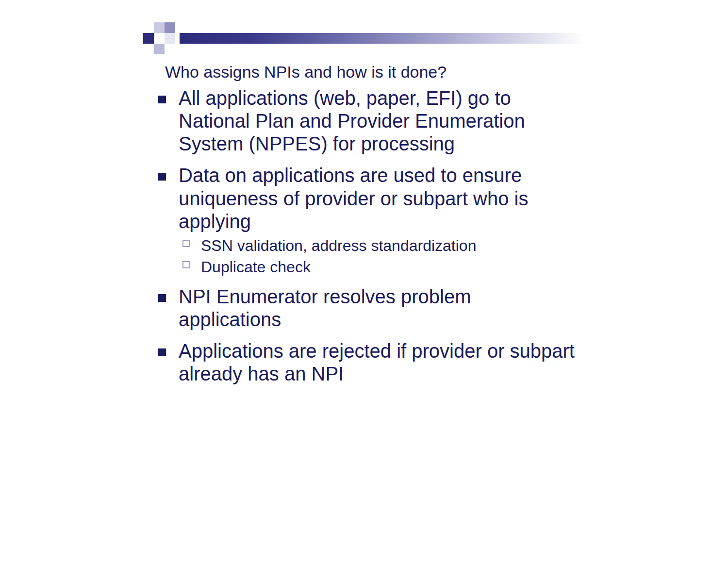Who assigns NPIs and how is it done?
All applications (web, paper, EFI) go to National Plan and Provider Enumeration System (NPPES) for processing
Data on applications are used to ensure uniqueness of provider or subpart who is applying
SSN validation, address standardization
Duplicate check
NPI Enumerator resolves problem applications
Applications are rejected if provider or subpart already has an NPI